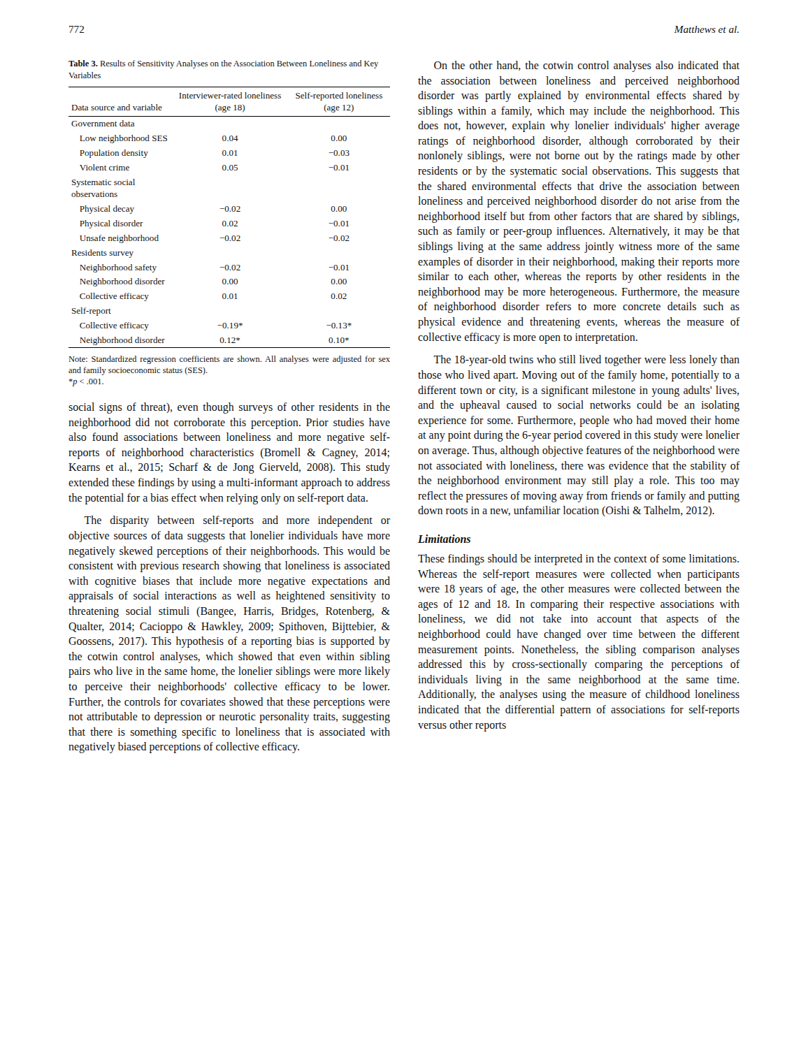772 Matthews et al.
Table 3. Results of Sensitivity Analyses on the Association Between Loneliness and Key Variables
| Data source and variable | Interviewer-rated loneliness (age 18) | Self-reported loneliness (age 12) |
| --- | --- | --- |
| Government data | | |
| Low neighborhood SES | 0.04 | 0.00 |
| Population density | 0.01 | −0.03 |
| Violent crime | 0.05 | −0.01 |
| Systematic social observations | | |
| Physical decay | −0.02 | 0.00 |
| Physical disorder | 0.02 | −0.01 |
| Unsafe neighborhood | −0.02 | −0.02 |
| Residents survey | | |
| Neighborhood safety | −0.02 | −0.01 |
| Neighborhood disorder | 0.00 | 0.00 |
| Collective efficacy | 0.01 | 0.02 |
| Self-report | | |
| Collective efficacy | −0.19* | −0.13* |
| Neighborhood disorder | 0.12* | 0.10* |
Note: Standardized regression coefficients are shown. All analyses were adjusted for sex and family socioeconomic status (SES).
*p < .001.
social signs of threat), even though surveys of other residents in the neighborhood did not corroborate this perception. Prior studies have also found associations between loneliness and more negative self-reports of neighborhood characteristics (Bromell & Cagney, 2014; Kearns et al., 2015; Scharf & de Jong Gierveld, 2008). This study extended these findings by using a multi-informant approach to address the potential for a bias effect when relying only on self-report data.
The disparity between self-reports and more independent or objective sources of data suggests that lonelier individuals have more negatively skewed perceptions of their neighborhoods. This would be consistent with previous research showing that loneliness is associated with cognitive biases that include more negative expectations and appraisals of social interactions as well as heightened sensitivity to threatening social stimuli (Bangee, Harris, Bridges, Rotenberg, & Qualter, 2014; Cacioppo & Hawkley, 2009; Spithoven, Bijttebier, & Goossens, 2017). This hypothesis of a reporting bias is supported by the cotwin control analyses, which showed that even within sibling pairs who live in the same home, the lonelier siblings were more likely to perceive their neighborhoods' collective efficacy to be lower. Further, the controls for covariates showed that these perceptions were not attributable to depression or neurotic personality traits, suggesting that there is something specific to loneliness that is associated with negatively biased perceptions of collective efficacy.
On the other hand, the cotwin control analyses also indicated that the association between loneliness and perceived neighborhood disorder was partly explained by environmental effects shared by siblings within a family, which may include the neighborhood. This does not, however, explain why lonelier individuals' higher average ratings of neighborhood disorder, although corroborated by their nonlonely siblings, were not borne out by the ratings made by other residents or by the systematic social observations. This suggests that the shared environmental effects that drive the association between loneliness and perceived neighborhood disorder do not arise from the neighborhood itself but from other factors that are shared by siblings, such as family or peer-group influences. Alternatively, it may be that siblings living at the same address jointly witness more of the same examples of disorder in their neighborhood, making their reports more similar to each other, whereas the reports by other residents in the neighborhood may be more heterogeneous. Furthermore, the measure of neighborhood disorder refers to more concrete details such as physical evidence and threatening events, whereas the measure of collective efficacy is more open to interpretation.
The 18-year-old twins who still lived together were less lonely than those who lived apart. Moving out of the family home, potentially to a different town or city, is a significant milestone in young adults' lives, and the upheaval caused to social networks could be an isolating experience for some. Furthermore, people who had moved their home at any point during the 6-year period covered in this study were lonelier on average. Thus, although objective features of the neighborhood were not associated with loneliness, there was evidence that the stability of the neighborhood environment may still play a role. This too may reflect the pressures of moving away from friends or family and putting down roots in a new, unfamiliar location (Oishi & Talhelm, 2012).
Limitations
These findings should be interpreted in the context of some limitations. Whereas the self-report measures were collected when participants were 18 years of age, the other measures were collected between the ages of 12 and 18. In comparing their respective associations with loneliness, we did not take into account that aspects of the neighborhood could have changed over time between the different measurement points. Nonetheless, the sibling comparison analyses addressed this by cross-sectionally comparing the perceptions of individuals living in the same neighborhood at the same time. Additionally, the analyses using the measure of childhood loneliness indicated that the differential pattern of associations for self-reports versus other reports